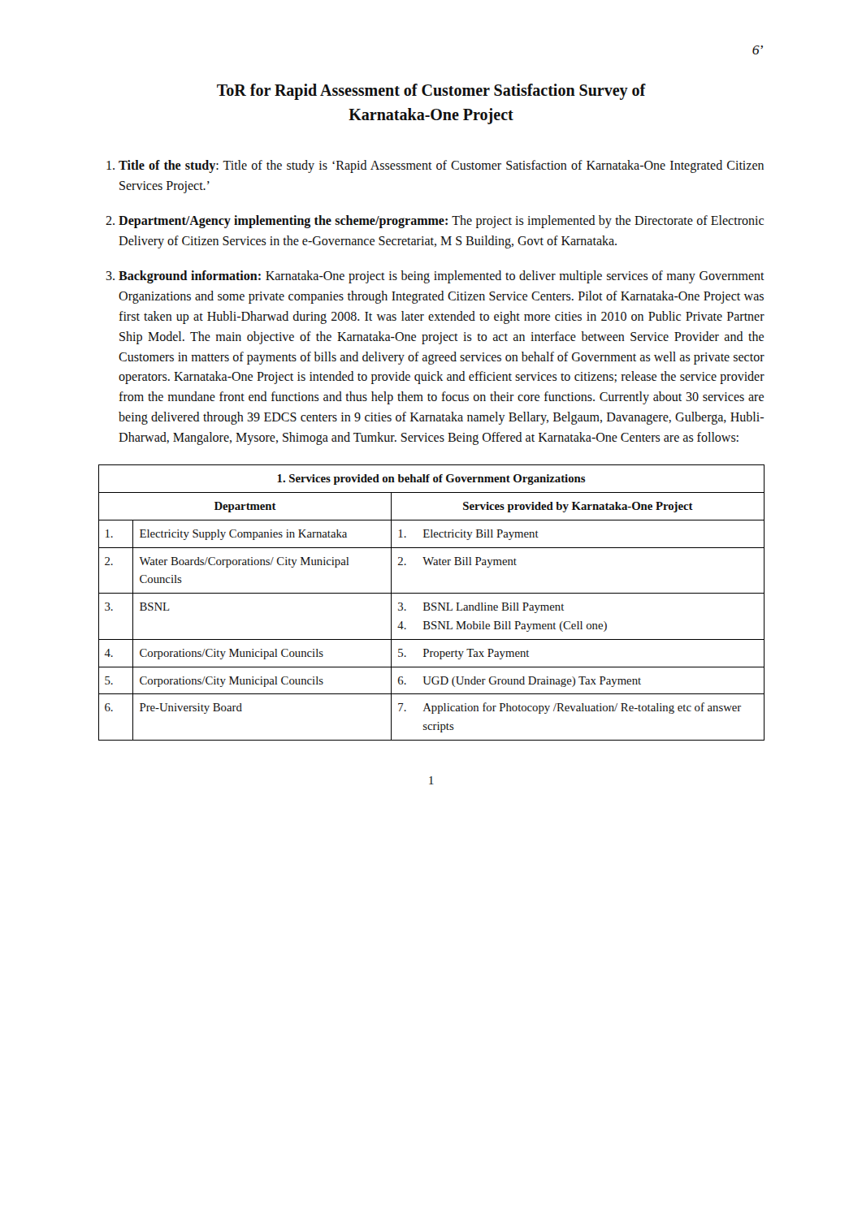6’
ToR for Rapid Assessment of Customer Satisfaction Survey of
Karnataka-One Project
Title of the study: Title of the study is ‘Rapid Assessment of Customer Satisfaction of Karnataka-One Integrated Citizen Services Project.’
Department/Agency implementing the scheme/programme: The project is implemented by the Directorate of Electronic Delivery of Citizen Services in the e-Governance Secretariat, M S Building, Govt of Karnataka.
Background information: Karnataka-One project is being implemented to deliver multiple services of many Government Organizations and some private companies through Integrated Citizen Service Centers. Pilot of Karnataka-One Project was first taken up at Hubli-Dharwad during 2008. It was later extended to eight more cities in 2010 on Public Private Partner Ship Model. The main objective of the Karnataka-One project is to act an interface between Service Provider and the Customers in matters of payments of bills and delivery of agreed services on behalf of Government as well as private sector operators. Karnataka-One Project is intended to provide quick and efficient services to citizens; release the service provider from the mundane front end functions and thus help them to focus on their core functions. Currently about 30 services are being delivered through 39 EDCS centers in 9 cities of Karnataka namely Bellary, Belgaum, Davanagere, Gulberga, Hubli-Dharwad, Mangalore, Mysore, Shimoga and Tumkur. Services Being Offered at Karnataka-One Centers are as follows:
1. Services provided on behalf of Government Organizations
| Department | Services provided by Karnataka-One Project |
| --- | --- |
| 1. | Electricity Supply Companies in Karnataka | 1. Electricity Bill Payment |
| 2. | Water Boards/Corporations/ City Municipal Councils | 2. Water Bill Payment |
| 3. | BSNL | 3. BSNL Landline Bill Payment 4. BSNL Mobile Bill Payment (Cell one) |
| 4. | Corporations/City Municipal Councils | 5. Property Tax Payment |
| 5. | Corporations/City Municipal Councils | 6. UGD (Under Ground Drainage) Tax Payment |
| 6. | Pre-University Board | 7. Application for Photocopy /Revaluation/ Re-totaling etc of answer scripts |
1